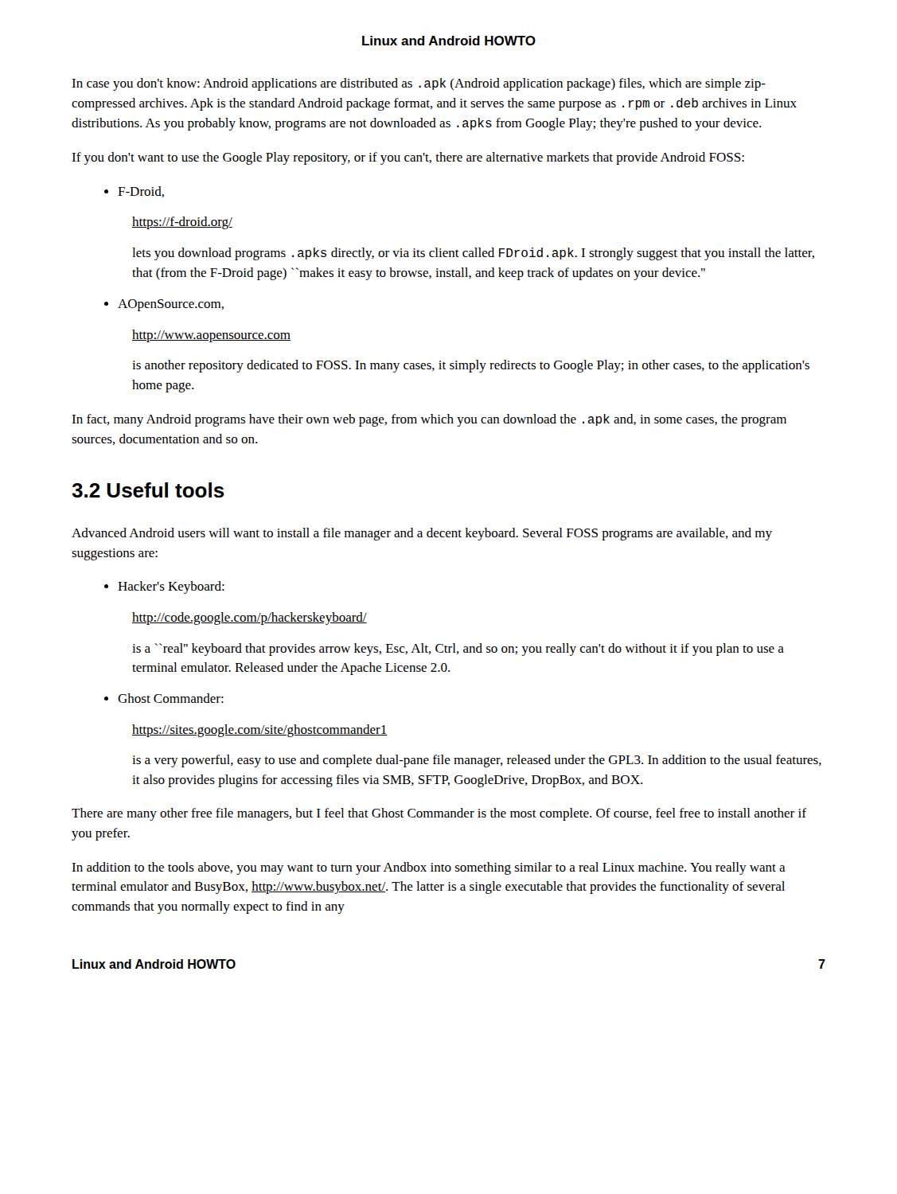Linux and Android HOWTO
In case you don't know: Android applications are distributed as .apk (Android application package) files, which are simple zip-compressed archives. Apk is the standard Android package format, and it serves the same purpose as .rpm or .deb archives in Linux distributions. As you probably know, programs are not downloaded as .apks from Google Play; they're pushed to your device.
If you don't want to use the Google Play repository, or if you can't, there are alternative markets that provide Android FOSS:
F-Droid,
https://f-droid.org/
lets you download programs .apks directly, or via its client called FDroid.apk. I strongly suggest that you install the latter, that (from the F-Droid page) ``makes it easy to browse, install, and keep track of updates on your device.''
AOpenSource.com,
http://www.aopensource.com
is another repository dedicated to FOSS. In many cases, it simply redirects to Google Play; in other cases, to the application's home page.
In fact, many Android programs have their own web page, from which you can download the .apk and, in some cases, the program sources, documentation and so on.
3.2 Useful tools
Advanced Android users will want to install a file manager and a decent keyboard. Several FOSS programs are available, and my suggestions are:
Hacker's Keyboard:
http://code.google.com/p/hackerskeyboard/
is a ``real'' keyboard that provides arrow keys, Esc, Alt, Ctrl, and so on; you really can't do without it if you plan to use a terminal emulator. Released under the Apache License 2.0.
Ghost Commander:
https://sites.google.com/site/ghostcommander1
is a very powerful, easy to use and complete dual-pane file manager, released under the GPL3. In addition to the usual features, it also provides plugins for accessing files via SMB, SFTP, GoogleDrive, DropBox, and BOX.
There are many other free file managers, but I feel that Ghost Commander is the most complete. Of course, feel free to install another if you prefer.
In addition to the tools above, you may want to turn your Andbox into something similar to a real Linux machine. You really want a terminal emulator and BusyBox, http://www.busybox.net/. The latter is a single executable that provides the functionality of several commands that you normally expect to find in any
Linux and Android HOWTO 7